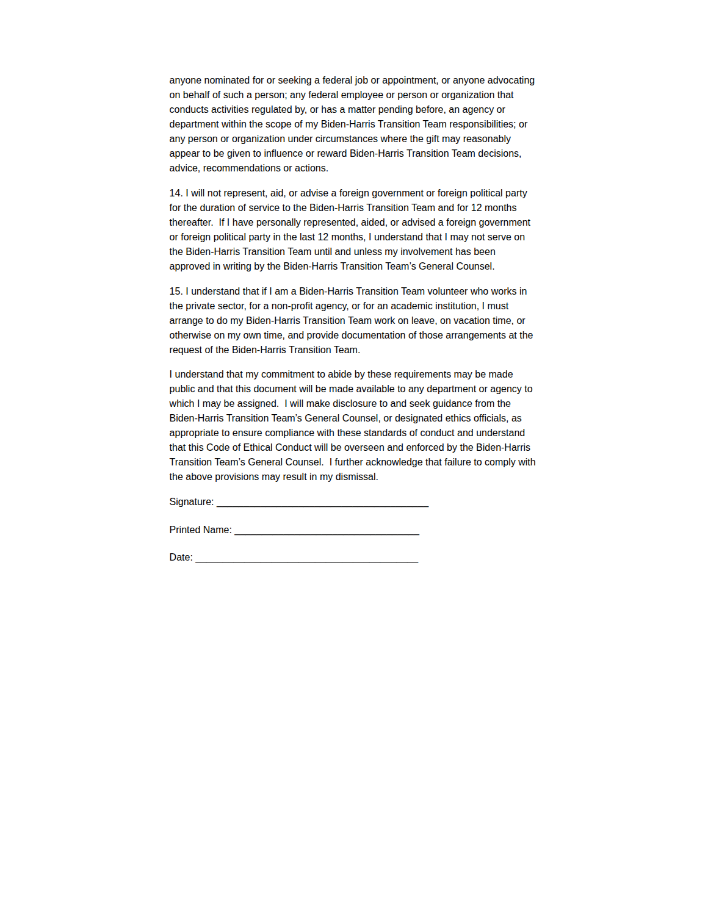anyone nominated for or seeking a federal job or appointment, or anyone advocating on behalf of such a person; any federal employee or person or organization that conducts activities regulated by, or has a matter pending before, an agency or department within the scope of my Biden-Harris Transition Team responsibilities; or any person or organization under circumstances where the gift may reasonably appear to be given to influence or reward Biden-Harris Transition Team decisions, advice, recommendations or actions.
14. I will not represent, aid, or advise a foreign government or foreign political party for the duration of service to the Biden-Harris Transition Team and for 12 months thereafter. If I have personally represented, aided, or advised a foreign government or foreign political party in the last 12 months, I understand that I may not serve on the Biden-Harris Transition Team until and unless my involvement has been approved in writing by the Biden-Harris Transition Team’s General Counsel.
15. I understand that if I am a Biden-Harris Transition Team volunteer who works in the private sector, for a non-profit agency, or for an academic institution, I must arrange to do my Biden-Harris Transition Team work on leave, on vacation time, or otherwise on my own time, and provide documentation of those arrangements at the request of the Biden-Harris Transition Team.
I understand that my commitment to abide by these requirements may be made public and that this document will be made available to any department or agency to which I may be assigned. I will make disclosure to and seek guidance from the Biden-Harris Transition Team’s General Counsel, or designated ethics officials, as appropriate to ensure compliance with these standards of conduct and understand that this Code of Ethical Conduct will be overseen and enforced by the Biden-Harris Transition Team’s General Counsel. I further acknowledge that failure to comply with the above provisions may result in my dismissal.
Signature: _______________________________________
Printed Name: __________________________________
Date: _________________________________________